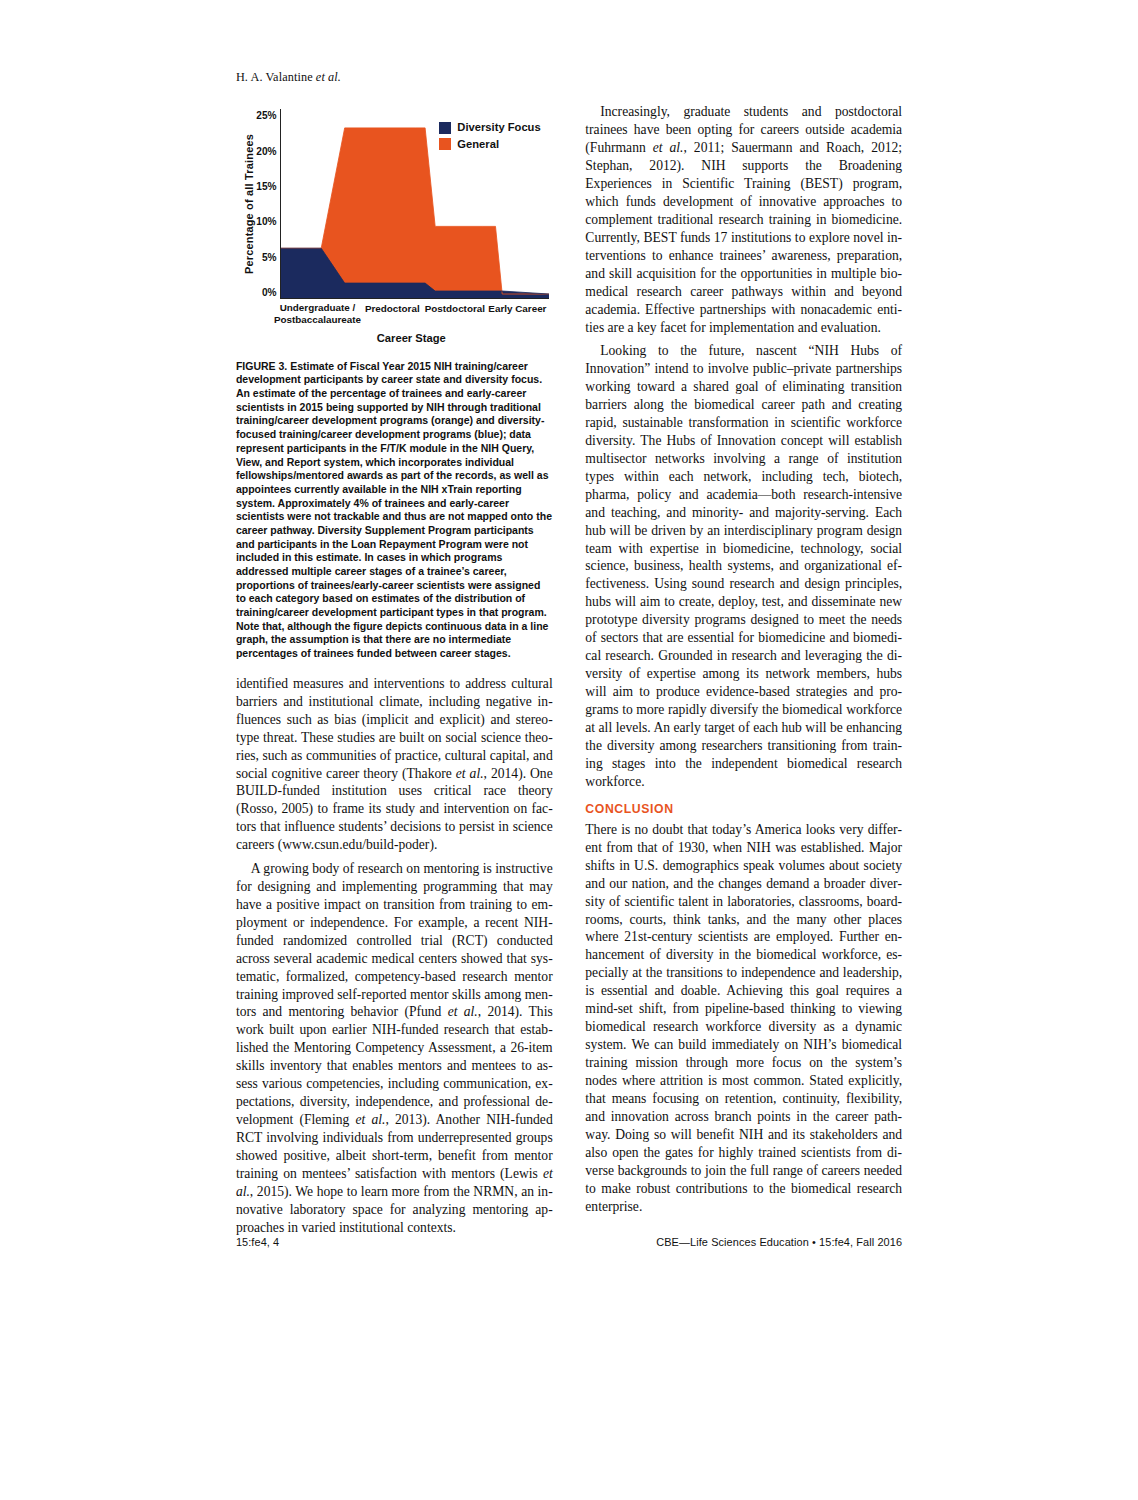H. A. Valantine et al.
Percentage of all Trainees
25%
20%
15%
10%
5%
0%
Diversity Focus
General
Undergraduate /
Postbaccalaureate Predoctoral Postdoctoral Early Career
Career Stage
FIGURE 3. Estimate of Fiscal Year 2015 NIH training/career development participants by career state and diversity focus. An estimate of the percentage of trainees and early-career scientists in 2015 being supported by NIH through traditional training/career development programs (orange) and diversity-focused training/career development programs (blue); data represent participants in the F/T/K module in the NIH Query, View, and Report system, which incorporates individual fellowships/mentored awards as part of the records, as well as appointees currently available in the NIH xTrain reporting system. Approximately 4% of trainees and early-career scientists were not trackable and thus are not mapped onto the career pathway. Diversity Supplement Program participants and participants in the Loan Repayment Program were not included in this estimate. In cases in which programs addressed multiple career stages of a trainee’s career, proportions of trainees/early-career scientists were assigned to each category based on estimates of the distribution of training/career development participant types in that program. Note that, although the figure depicts continuous data in a line graph, the assumption is that there are no intermediate percentages of trainees funded between career stages.
identified measures and interventions to address cultural barriers and institutional climate, including negative influences such as bias (implicit and explicit) and stereotype threat. These studies are built on social science theories, such as communities of practice, cultural capital, and social cognitive career theory (Thakore et al., 2014). One BUILD-funded institution uses critical race theory (Rosso, 2005) to frame its study and intervention on factors that influence students’ decisions to persist in science careers (www.csun.edu/build-poder).
A growing body of research on mentoring is instructive for designing and implementing programming that may have a positive impact on transition from training to employment or independence. For example, a recent NIH-funded randomized controlled trial (RCT) conducted across several academic medical centers showed that systematic, formalized, competency-based research mentor training improved self-reported mentor skills among mentors and mentoring behavior (Pfund et al., 2014). This work built upon earlier NIH-funded research that established the Mentoring Competency Assessment, a 26-item skills inventory that enables mentors and mentees to assess various competencies, including communication, expectations, diversity, independence, and professional development (Fleming et al., 2013). Another NIH-funded RCT involving individuals from underrepresented groups showed positive, albeit short-term, benefit from mentor training on mentees’ satisfaction with mentors (Lewis et al., 2015). We hope to learn more from the NRMN, an innovative laboratory space for analyzing mentoring approaches in varied institutional contexts.
Increasingly, graduate students and postdoctoral trainees have been opting for careers outside academia (Fuhrmann et al., 2011; Sauermann and Roach, 2012; Stephan, 2012). NIH supports the Broadening Experiences in Scientific Training (BEST) program, which funds development of innovative approaches to complement traditional research training in biomedicine. Currently, BEST funds 17 institutions to explore novel interventions to enhance trainees’ awareness, preparation, and skill acquisition for the opportunities in multiple biomedical research career pathways within and beyond academia. Effective partnerships with nonacademic entities are a key facet for implementation and evaluation.
Looking to the future, nascent “NIH Hubs of Innovation” intend to involve public–private partnerships working toward a shared goal of eliminating transition barriers along the biomedical career path and creating rapid, sustainable transformation in scientific workforce diversity. The Hubs of Innovation concept will establish multisector networks involving a range of institution types within each network, including tech, biotech, pharma, policy and academia—both research-intensive and teaching, and minority- and majority-serving. Each hub will be driven by an interdisciplinary program design team with expertise in biomedicine, technology, social science, business, health systems, and organizational effectiveness. Using sound research and design principles, hubs will aim to create, deploy, test, and disseminate new prototype diversity programs designed to meet the needs of sectors that are essential for biomedicine and biomedical research. Grounded in research and leveraging the diversity of expertise among its network members, hubs will aim to produce evidence-based strategies and programs to more rapidly diversify the biomedical workforce at all levels. An early target of each hub will be enhancing the diversity among researchers transitioning from training stages into the independent biomedical research workforce.
Conclusion
There is no doubt that today’s America looks very different from that of 1930, when NIH was established. Major shifts in U.S. demographics speak volumes about society and our nation, and the changes demand a broader diversity of scientific talent in laboratories, classrooms, boardrooms, courts, think tanks, and the many other places where 21st-century scientists are employed. Further enhancement of diversity in the biomedical workforce, especially at the transitions to independence and leadership, is essential and doable. Achieving this goal requires a mind-set shift, from pipeline-based thinking to viewing biomedical research workforce diversity as a dynamic system. We can build immediately on NIH’s biomedical training mission through more focus on the system’s nodes where attrition is most common. Stated explicitly, that means focusing on retention, continuity, flexibility, and innovation across branch points in the career pathway. Doing so will benefit NIH and its stakeholders and also open the gates for highly trained scientists from diverse backgrounds to join the full range of careers needed to make robust contributions to the biomedical research enterprise.
15:fe4, 4
CBE—Life Sciences Education • 15:fe4, Fall 2016